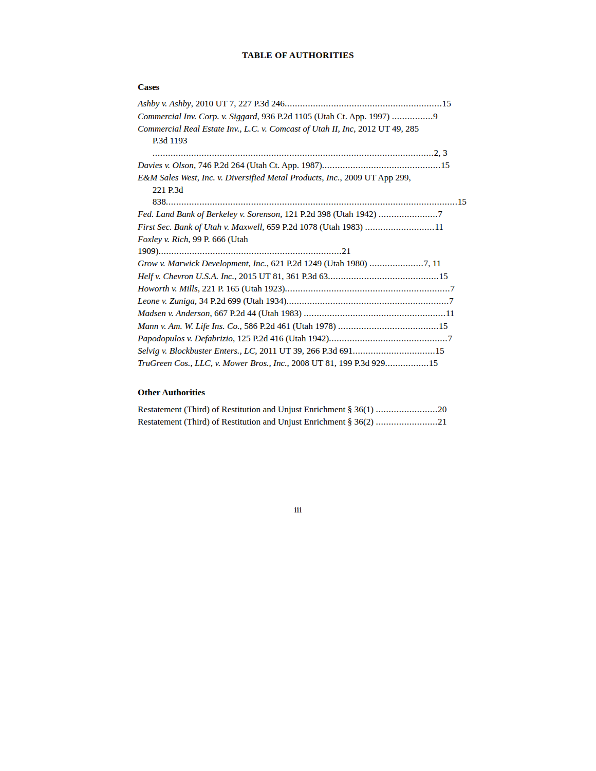TABLE OF AUTHORITIES
Cases
Ashby v. Ashby, 2010 UT 7, 227 P.3d 246............................................................. 15
Commercial Inv. Corp. v. Siggard, 936 P.2d 1105 (Utah Ct. App. 1997) ................ 9
Commercial Real Estate Inv., L.C. v. Comcast of Utah II, Inc, 2012 UT 49, 285 P.3d 1193 ............................................................................................................. 2, 3
Davies v. Olson, 746 P.2d 264 (Utah Ct. App. 1987).............................................. 15
E&M Sales West, Inc. v. Diversified Metal Products, Inc., 2009 UT App 299, 221 P.3d 838................................................................................................................. 15
Fed. Land Bank of Berkeley v. Sorenson, 121 P.2d 398 (Utah 1942) ....................... 7
First Sec. Bank of Utah v. Maxwell, 659 P.2d 1078 (Utah 1983) ........................... 11
Foxley v. Rich, 99 P. 666 (Utah 1909)....................................................................... 21
Grow v. Marwick Development, Inc., 621 P.2d 1249 (Utah 1980) ..................... 7, 11
Helf v. Chevron U.S.A. Inc., 2015 UT 81, 361 P.3d 63........................................... 15
Howorth v. Mills, 221 P. 165 (Utah 1923)................................................................ 7
Leone v. Zuniga, 34 P.2d 699 (Utah 1934)............................................................... 7
Madsen v. Anderson, 667 P.2d 44 (Utah 1983) ....................................................... 11
Mann v. Am. W. Life Ins. Co., 586 P.2d 461 (Utah 1978) ....................................... 15
Papodopulos v. Defabrizio, 125 P.2d 416 (Utah 1942).............................................. 7
Selvig v. Blockbuster Enters., LC, 2011 UT 39, 266 P.3d 691................................ 15
TruGreen Cos., LLC, v. Mower Bros., Inc., 2008 UT 81, 199 P.3d 929................. 15
Other Authorities
Restatement (Third) of Restitution and Unjust Enrichment § 36(1) ........................ 20
Restatement (Third) of Restitution and Unjust Enrichment § 36(2) ........................ 21
iii